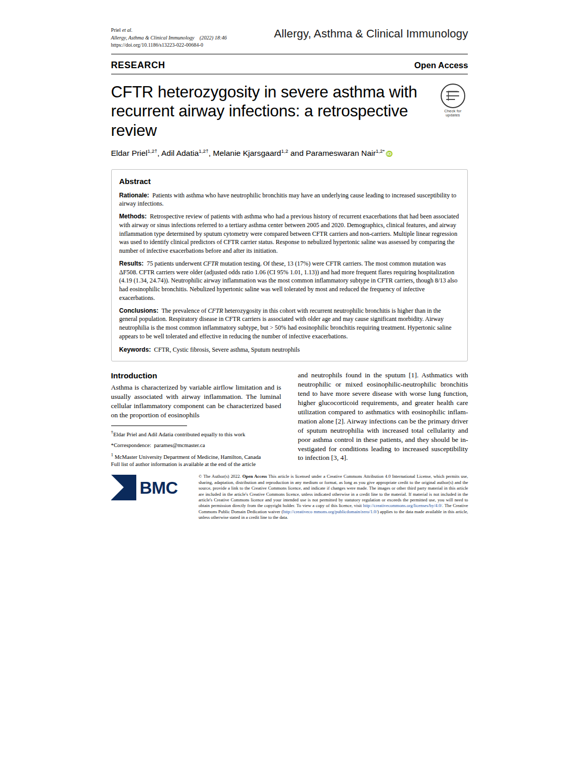Priel et al.
Allergy, Asthma & Clinical Immunology (2022) 18:46
https://doi.org/10.1186/s13223-022-00684-0
Allergy, Asthma & Clinical Immunology
RESEARCH
Open Access
CFTR heterozygosity in severe asthma with recurrent airway infections: a retrospective review
Check for
updates
Eldar Priel1,2†, Adil Adatia1,2†, Melanie Kjarsgaard1,2 and Parameswaran Nair1,2*iD
Abstract
Rationale: Patients with asthma who have neutrophilic bronchitis may have an underlying cause leading to increased susceptibility to airway infections.
Methods: Retrospective review of patients with asthma who had a previous history of recurrent exacerbations that had been associated with airway or sinus infections referred to a tertiary asthma center between 2005 and 2020. Demographics, clinical features, and airway inflammation type determined by sputum cytometry were compared between CFTR carriers and non-carriers. Multiple linear regression was used to identify clinical predictors of CFTR carrier status. Response to nebulized hypertonic saline was assessed by comparing the number of infective exacerbations before and after its initiation.
Results: 75 patients underwent CFTR mutation testing. Of these, 13 (17%) were CFTR carriers. The most common mutation was ΔF508. CFTR carriers were older (adjusted odds ratio 1.06 (CI 95% 1.01, 1.13)) and had more frequent flares requiring hospitalization (4.19 (1.34, 24.74)). Neutrophilic airway inflammation was the most common inflammatory subtype in CFTR carriers, though 8/13 also had eosinophilic bronchitis. Nebulized hypertonic saline was well tolerated by most and reduced the frequency of infective exacerbations.
Conclusions: The prevalence of CFTR heterozygosity in this cohort with recurrent neutrophilic bronchitis is higher than in the general population. Respiratory disease in CFTR carriers is associated with older age and may cause significant morbidity. Airway neutrophilia is the most common inflammatory subtype, but > 50% had eosinophilic bronchitis requiring treatment. Hypertonic saline appears to be well tolerated and effective in reducing the number of infective exacerbations.
Keywords: CFTR, Cystic fibrosis, Severe asthma, Sputum neutrophils
Introduction
Asthma is characterized by variable airflow limitation and is usually associated with airway inflammation. The luminal cellular inflammatory component can be characterized based on the proportion of eosinophils
†Eldar Priel and Adil Adatia contributed equally to this work
*Correspondence: parames@mcmaster.ca
1 McMaster University Department of Medicine, Hamilton, Canada
Full list of author information is available at the end of the article
and neutrophils found in the sputum [1]. Asthmatics with neutrophilic or mixed eosinophilic-neutrophilic bronchitis tend to have more severe disease with worse lung function, higher glucocorticoid requirements, and greater health care utilization compared to asthmatics with eosinophilic inflammation alone [2]. Airway infections can be the primary driver of sputum neutrophilia with increased total cellularity and poor asthma control in these patients, and they should be investigated for conditions leading to increased susceptibility to infection [3, 4].
BMC
© The Author(s) 2022. Open Access This article is licensed under a Creative Commons Attribution 4.0 International License, which permits use, sharing, adaptation, distribution and reproduction in any medium or format, as long as you give appropriate credit to the original author(s) and the source, provide a link to the Creative Commons licence, and indicate if changes were made. The images or other third party material in this article are included in the article's Creative Commons licence, unless indicated otherwise in a credit line to the material. If material is not included in the article's Creative Commons licence and your intended use is not permitted by statutory regulation or exceeds the permitted use, you will need to obtain permission directly from the copyright holder. To view a copy of this licence, visit http://creativecommons.org/licenses/by/4.0/. The Creative Commons Public Domain Dedication waiver (http://creativeco mmons.org/publicdomain/zero/1.0/) applies to the data made available in this article, unless otherwise stated in a credit line to the data.